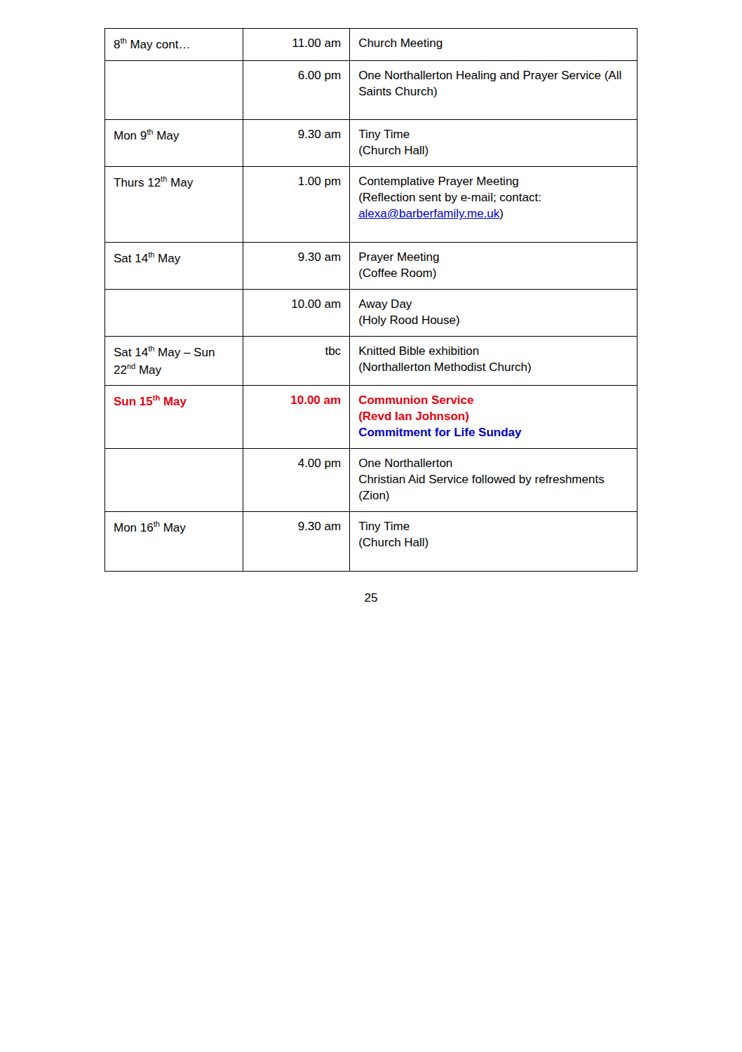| 8 th May cont… | 11.00 am | Church Meeting |
| | 6.00 pm | One Northallerton Healing and Prayer Service (All Saints Church) |
| Mon 9 th May | 9.30 am | Tiny Time (Church Hall) |
| Thurs 12 th May | 1.00 pm | Contemplative Prayer Meeting (Reflection sent by e-mail; contact: alexa@barberfamily.me.uk ) |
| Sat 14 th May | 9.30 am | Prayer Meeting (Coffee Room) |
| | 10.00 am | Away Day (Holy Rood House) |
| Sat 14 th May – Sun 22 nd May | tbc | Knitted Bible exhibition (Northallerton Methodist Church) |
| Sun 15 th May | 10.00 am | Communion Service (Revd Ian Johnson) Commitment for Life Sunday |
| | 4.00 pm | One Northallerton Christian Aid Service followed by refreshments (Zion) |
| Mon 16 th May | 9.30 am | Tiny Time (Church Hall) |
25